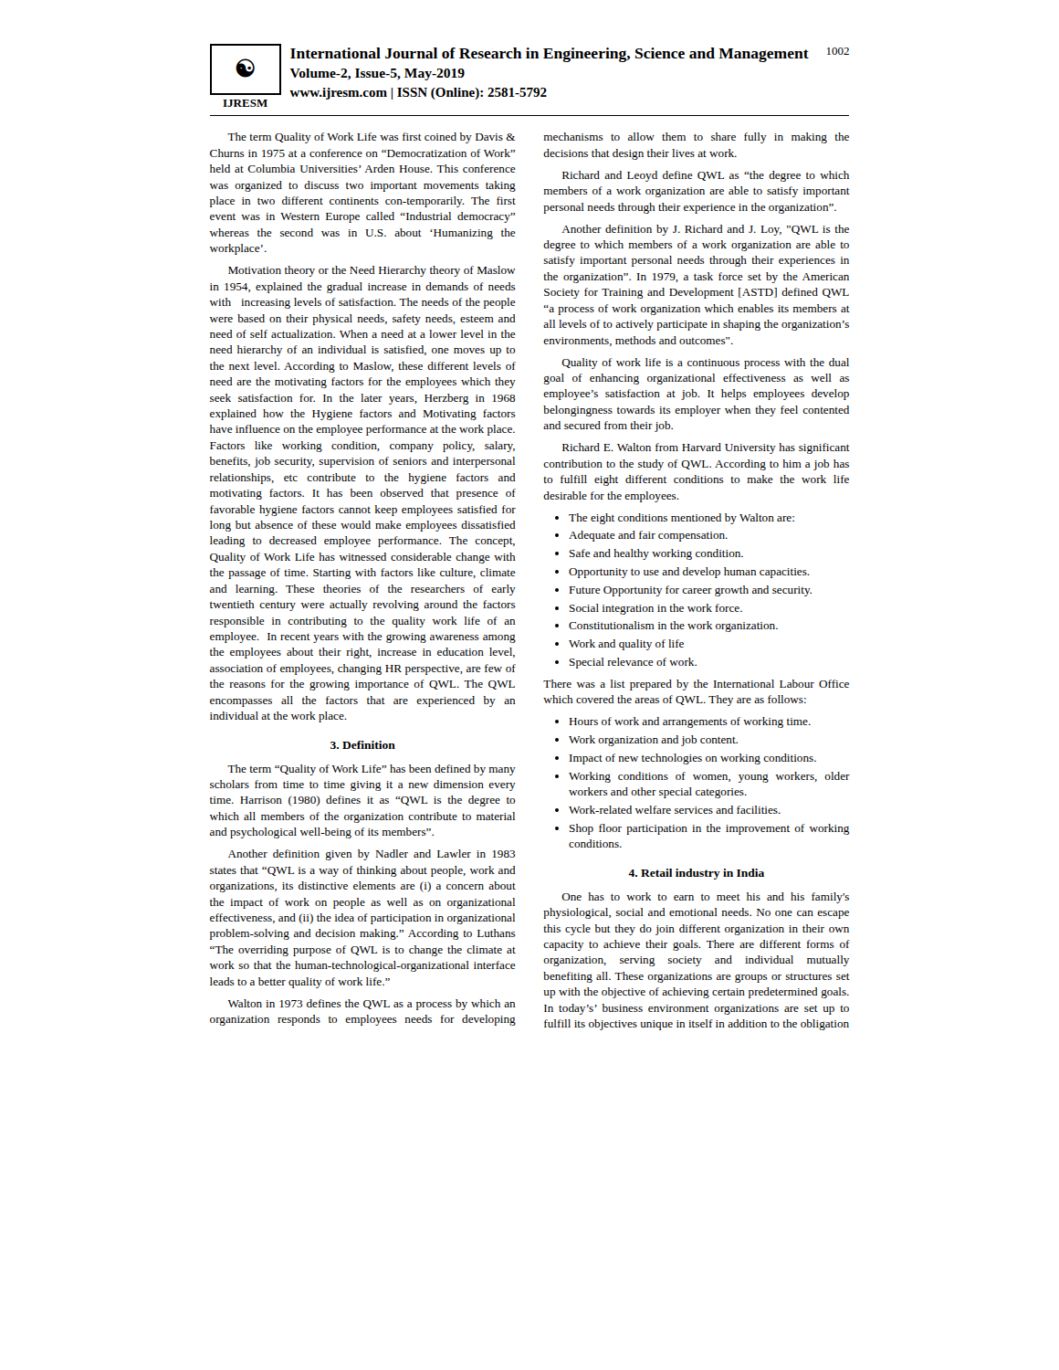1002
☯
IJRESM
International Journal of Research in Engineering, Science and Management
Volume-2, Issue-5, May-2019
www.ijresm.com | ISSN (Online): 2581-5792
The term Quality of Work Life was first coined by Davis & Churns in 1975 at a conference on “Democratization of Work” held at Columbia Universities’ Arden House. This conference was organized to discuss two important movements taking place in two different continents con-temporarily. The first event was in Western Europe called “Industrial democracy” whereas the second was in U.S. about ‘Humanizing the workplace’.
Motivation theory or the Need Hierarchy theory of Maslow in 1954, explained the gradual increase in demands of needs with increasing levels of satisfaction. The needs of the people were based on their physical needs, safety needs, esteem and need of self actualization. When a need at a lower level in the need hierarchy of an individual is satisfied, one moves up to the next level. According to Maslow, these different levels of need are the motivating factors for the employees which they seek satisfaction for. In the later years, Herzberg in 1968 explained how the Hygiene factors and Motivating factors have influence on the employee performance at the work place. Factors like working condition, company policy, salary, benefits, job security, supervision of seniors and interpersonal relationships, etc contribute to the hygiene factors and motivating factors. It has been observed that presence of favorable hygiene factors cannot keep employees satisfied for long but absence of these would make employees dissatisfied leading to decreased employee performance. The concept, Quality of Work Life has witnessed considerable change with the passage of time. Starting with factors like culture, climate and learning. These theories of the researchers of early twentieth century were actually revolving around the factors responsible in contributing to the quality work life of an employee. In recent years with the growing awareness among the employees about their right, increase in education level, association of employees, changing HR perspective, are few of the reasons for the growing importance of QWL. The QWL encompasses all the factors that are experienced by an individual at the work place.
3. Definition
The term “Quality of Work Life” has been defined by many scholars from time to time giving it a new dimension every time. Harrison (1980) defines it as “QWL is the degree to which all members of the organization contribute to material and psychological well-being of its members”.
Another definition given by Nadler and Lawler in 1983 states that “QWL is a way of thinking about people, work and organizations, its distinctive elements are (i) a concern about the impact of work on people as well as on organizational effectiveness, and (ii) the idea of participation in organizational problem-solving and decision making.” According to Luthans “The overriding purpose of QWL is to change the climate at work so that the human-technological-organizational interface leads to a better quality of work life.”
Walton in 1973 defines the QWL as a process by which an organization responds to employees needs for developing mechanisms to allow them to share fully in making the decisions that design their lives at work.
Richard and Leoyd define QWL as “the degree to which members of a work organization are able to satisfy important personal needs through their experience in the organization”.
Another definition by J. Richard and J. Loy, "QWL is the degree to which members of a work organization are able to satisfy important personal needs through their experiences in the organization”. In 1979, a task force set by the American Society for Training and Development [ASTD] defined QWL “a process of work organization which enables its members at all levels of to actively participate in shaping the organization’s environments, methods and outcomes".
Quality of work life is a continuous process with the dual goal of enhancing organizational effectiveness as well as employee’s satisfaction at job. It helps employees develop belongingness towards its employer when they feel contented and secured from their job.
Richard E. Walton from Harvard University has significant contribution to the study of QWL. According to him a job has to fulfill eight different conditions to make the work life desirable for the employees.
The eight conditions mentioned by Walton are:
Adequate and fair compensation.
Safe and healthy working condition.
Opportunity to use and develop human capacities.
Future Opportunity for career growth and security.
Social integration in the work force.
Constitutionalism in the work organization.
Work and quality of life
Special relevance of work.
There was a list prepared by the International Labour Office which covered the areas of QWL. They are as follows:
Hours of work and arrangements of working time.
Work organization and job content.
Impact of new technologies on working conditions.
Working conditions of women, young workers, older workers and other special categories.
Work-related welfare services and facilities.
Shop floor participation in the improvement of working conditions.
4. Retail industry in India
One has to work to earn to meet his and his family's physiological, social and emotional needs. No one can escape this cycle but they do join different organization in their own capacity to achieve their goals. There are different forms of organization, serving society and individual mutually benefiting all. These organizations are groups or structures set up with the objective of achieving certain predetermined goals. In today’s’ business environment organizations are set up to fulfill its objectives unique in itself in addition to the obligation